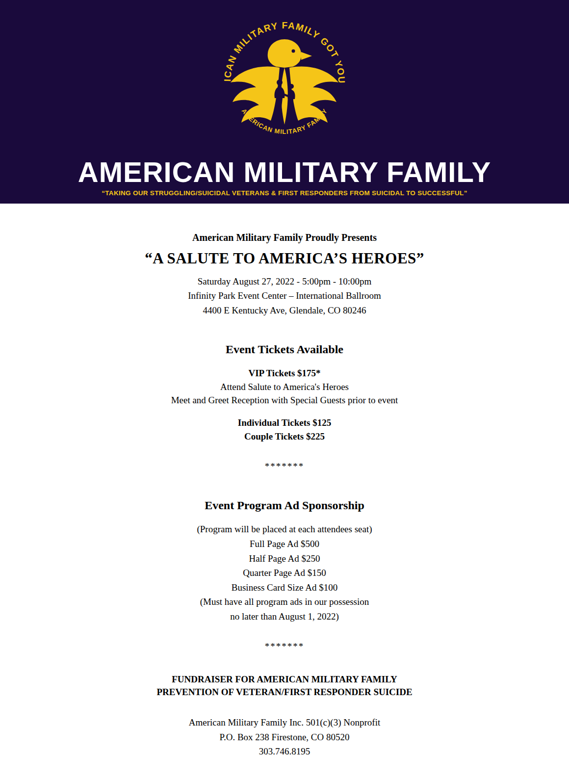AMERICAN MILITARY FAMILY GOT YOUR SIX AMERICAN MILITARY FAMILY
AMERICAN MILITARY FAMILY
“TAKING OUR STRUGGLING/SUICIDAL VETERANS & FIRST RESPONDERS FROM SUICIDAL TO SUCCESSFUL”
American Military Family Proudly Presents
“A SALUTE TO AMERICA’S HEROES”
Saturday August 27, 2022 - 5:00pm - 10:00pm
Infinity Park Event Center – International Ballroom
4400 E Kentucky Ave, Glendale, CO 80246
Event Tickets Available
VIP Tickets $175*
Attend Salute to America's Heroes
Meet and Greet Reception with Special Guests prior to event
Individual Tickets $125
Couple Tickets $225
*******
Event Program Ad Sponsorship
(Program will be placed at each attendees seat)
Full Page Ad $500
Half Page Ad $250
Quarter Page Ad $150
Business Card Size Ad $100
(Must have all program ads in our possession
no later than August 1, 2022)
*******
FUNDRAISER FOR AMERICAN MILITARY FAMILY
PREVENTION OF VETERAN/FIRST RESPONDER SUICIDE
American Military Family Inc. 501(c)(3) Nonprofit
P.O. Box 238 Firestone, CO 80520
303.746.8195